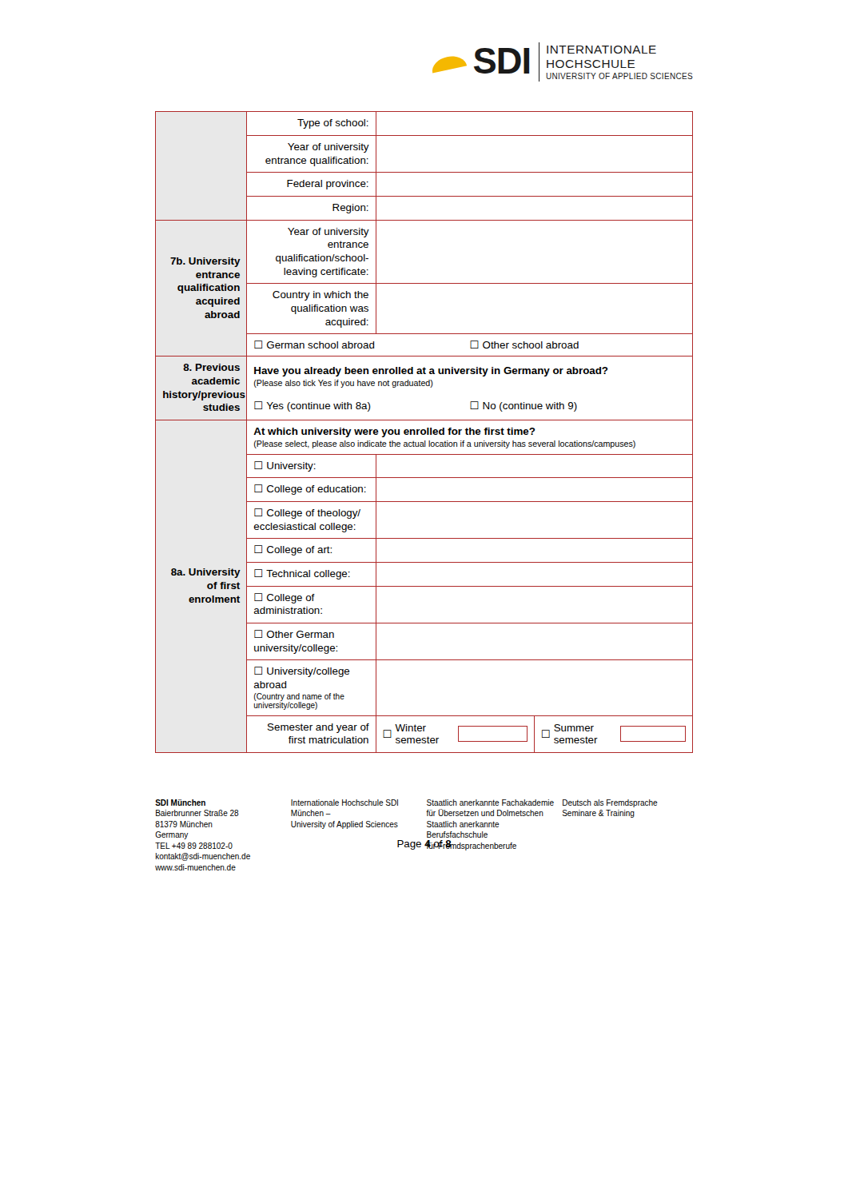SDI
INTERNATIONALE
HOCHSCHULE
UNIVERSITY OF APPLIED SCIENCES
| | Type of school: | |
| Year of university entrance qualification: | |
| Federal province: | |
| Region: | |
| 7b. University entrance qualification acquired abroad | Year of university entrance qualification/school-leaving certificate: | |
| Country in which the qualification was acquired: | |
| ☐ German school abroad ☐ Other school abroad |
| 8. Previous academic history/previous studies | Have you already been enrolled at a university in Germany or abroad? (Please also tick Yes if you have not graduated) ☐ Yes (continue with 8a) ☐ No (continue with 9) |
| 8a. University of first enrolment | At which university were you enrolled for the first time? (Please select, please also indicate the actual location if a university has several locations/campuses) |
| ☐ University: | |
| ☐ College of education: | |
| ☐ College of theology/ ecclesiastical college: | |
| ☐ College of art: | |
| ☐ Technical college: | |
| ☐ College of administration: | |
| ☐ Other German university/college: | |
| ☐ University/college abroad (Country and name of the university/college) | |
| Semester and year of first matriculation | ☐ Winter semester | ☐ Summer semester |
Page 4 of 8
SDI München
Baierbrunner Straße 28
81379 München
Germany
TEL +49 89 288102-0
kontakt@sdi-muenchen.de
www.sdi-muenchen.de
Internationale Hochschule SDI München –
University of Applied Sciences
Staatlich anerkannte Fachakademie
für Übersetzen und Dolmetschen
Staatlich anerkannte Berufsfachschule
für Fremdsprachenberufe
Deutsch als Fremdsprache
Seminare & Training